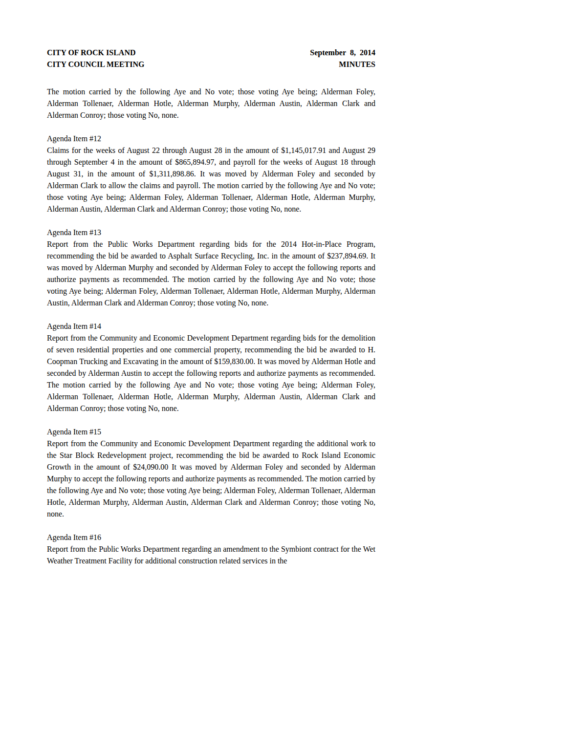CITY OF ROCK ISLAND
CITY COUNCIL MEETING
September 8, 2014
MINUTES
The motion carried by the following Aye and No vote; those voting Aye being; Alderman Foley, Alderman Tollenaer, Alderman Hotle, Alderman Murphy, Alderman Austin, Alderman Clark and Alderman Conroy; those voting No, none.
Agenda Item #12
Claims for the weeks of August 22 through August 28 in the amount of $1,145,017.91 and August 29 through September 4 in the amount of $865,894.97, and payroll for the weeks of August 18 through August 31, in the amount of $1,311,898.86. It was moved by Alderman Foley and seconded by Alderman Clark to allow the claims and payroll. The motion carried by the following Aye and No vote; those voting Aye being; Alderman Foley, Alderman Tollenaer, Alderman Hotle, Alderman Murphy, Alderman Austin, Alderman Clark and Alderman Conroy; those voting No, none.
Agenda Item #13
Report from the Public Works Department regarding bids for the 2014 Hot-in-Place Program, recommending the bid be awarded to Asphalt Surface Recycling, Inc. in the amount of $237,894.69. It was moved by Alderman Murphy and seconded by Alderman Foley to accept the following reports and authorize payments as recommended. The motion carried by the following Aye and No vote; those voting Aye being; Alderman Foley, Alderman Tollenaer, Alderman Hotle, Alderman Murphy, Alderman Austin, Alderman Clark and Alderman Conroy; those voting No, none.
Agenda Item #14
Report from the Community and Economic Development Department regarding bids for the demolition of seven residential properties and one commercial property, recommending the bid be awarded to H. Coopman Trucking and Excavating in the amount of $159,830.00. It was moved by Alderman Hotle and seconded by Alderman Austin to accept the following reports and authorize payments as recommended. The motion carried by the following Aye and No vote; those voting Aye being; Alderman Foley, Alderman Tollenaer, Alderman Hotle, Alderman Murphy, Alderman Austin, Alderman Clark and Alderman Conroy; those voting No, none.
Agenda Item #15
Report from the Community and Economic Development Department regarding the additional work to the Star Block Redevelopment project, recommending the bid be awarded to Rock Island Economic Growth in the amount of $24,090.00 It was moved by Alderman Foley and seconded by Alderman Murphy to accept the following reports and authorize payments as recommended. The motion carried by the following Aye and No vote; those voting Aye being; Alderman Foley, Alderman Tollenaer, Alderman Hotle, Alderman Murphy, Alderman Austin, Alderman Clark and Alderman Conroy; those voting No, none.
Agenda Item #16
Report from the Public Works Department regarding an amendment to the Symbiont contract for the Wet Weather Treatment Facility for additional construction related services in the